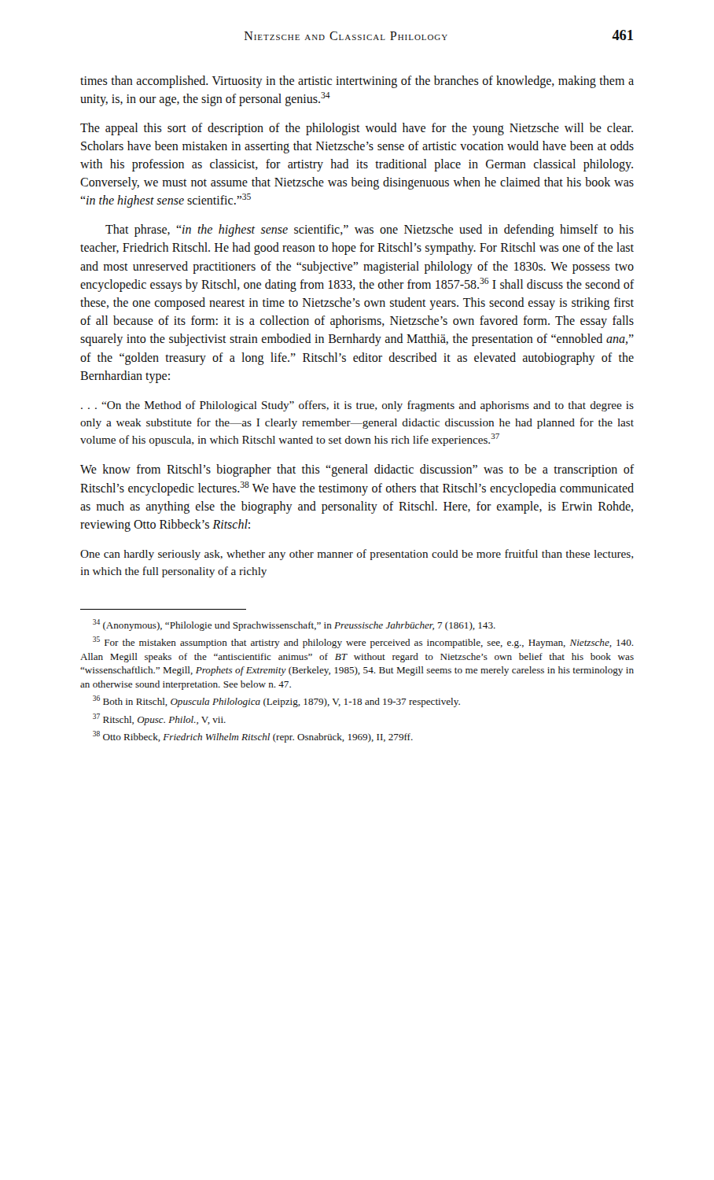Nietzsche and Classical Philology 461
times than accomplished. Virtuosity in the artistic intertwining of the branches of knowledge, making them a unity, is, in our age, the sign of personal genius.34
The appeal this sort of description of the philologist would have for the young Nietzsche will be clear. Scholars have been mistaken in asserting that Nietzsche’s sense of artistic vocation would have been at odds with his profession as classicist, for artistry had its traditional place in German classical philology. Conversely, we must not assume that Nietzsche was being disingenuous when he claimed that his book was “in the highest sense scientific.”35
That phrase, “in the highest sense scientific,” was one Nietzsche used in defending himself to his teacher, Friedrich Ritschl. He had good reason to hope for Ritschl’s sympathy. For Ritschl was one of the last and most unreserved practitioners of the “subjective” magisterial philology of the 1830s. We possess two encyclopedic essays by Ritschl, one dating from 1833, the other from 1857-58.36 I shall discuss the second of these, the one composed nearest in time to Nietzsche’s own student years. This second essay is striking first of all because of its form: it is a collection of aphorisms, Nietzsche’s own favored form. The essay falls squarely into the subjectivist strain embodied in Bernhardy and Matthiä, the presentation of “ennobled ana,” of the “golden treasury of a long life.” Ritschl’s editor described it as elevated autobiography of the Bernhardian type:
. . . “On the Method of Philological Study” offers, it is true, only fragments and aphorisms and to that degree is only a weak substitute for the—as I clearly remember—general didactic discussion he had planned for the last volume of his opuscula, in which Ritschl wanted to set down his rich life experiences.37
We know from Ritschl’s biographer that this “general didactic discussion” was to be a transcription of Ritschl’s encyclopedic lectures.38 We have the testimony of others that Ritschl’s encyclopedia communicated as much as anything else the biography and personality of Ritschl. Here, for example, is Erwin Rohde, reviewing Otto Ribbeck’s Ritschl:
One can hardly seriously ask, whether any other manner of presentation could be more fruitful than these lectures, in which the full personality of a richly
34 (Anonymous), “Philologie und Sprachwissenschaft,” in Preussische Jahrbücher, 7 (1861), 143.
35 For the mistaken assumption that artistry and philology were perceived as incompatible, see, e.g., Hayman, Nietzsche, 140. Allan Megill speaks of the “antiscientific animus” of BT without regard to Nietzsche’s own belief that his book was “wissenschaftlich.” Megill, Prophets of Extremity (Berkeley, 1985), 54. But Megill seems to me merely careless in his terminology in an otherwise sound interpretation. See below n. 47.
36 Both in Ritschl, Opuscula Philologica (Leipzig, 1879), V, 1-18 and 19-37 respectively.
37 Ritschl, Opusc. Philol., V, vii.
38 Otto Ribbeck, Friedrich Wilhelm Ritschl (repr. Osnabrück, 1969), II, 279ff.